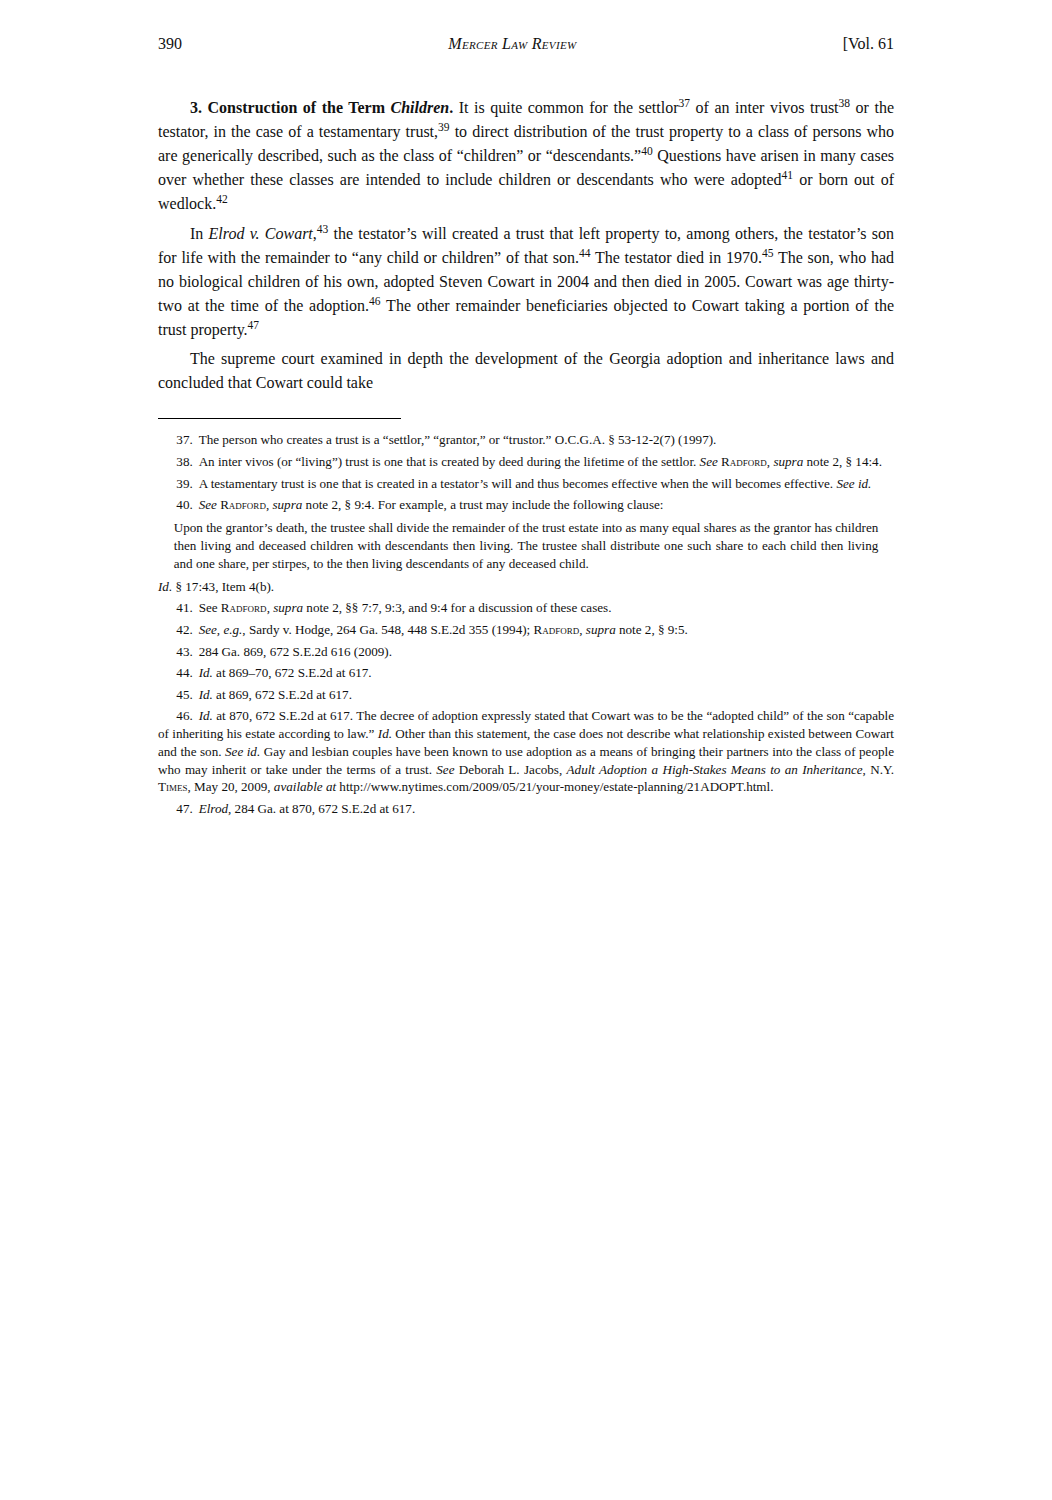390 Mercer Law Review [Vol. 61
3. Construction of the Term Children. It is quite common for the settlor37 of an inter vivos trust38 or the testator, in the case of a testamentary trust,39 to direct distribution of the trust property to a class of persons who are generically described, such as the class of “children” or “descendants.”40 Questions have arisen in many cases over whether these classes are intended to include children or descendants who were adopted41 or born out of wedlock.42
In Elrod v. Cowart,43 the testator’s will created a trust that left property to, among others, the testator’s son for life with the remainder to “any child or children” of that son.44 The testator died in 1970.45 The son, who had no biological children of his own, adopted Steven Cowart in 2004 and then died in 2005. Cowart was age thirty-two at the time of the adoption.46 The other remainder beneficiaries objected to Cowart taking a portion of the trust property.47
The supreme court examined in depth the development of the Georgia adoption and inheritance laws and concluded that Cowart could take
The person who creates a trust is a “settlor,” “grantor,” or “trustor.” O.C.G.A. § 53-12-2(7) (1997).
An inter vivos (or “living”) trust is one that is created by deed during the lifetime of the settlor. See Radford, supra note 2, § 14:4.
A testamentary trust is one that is created in a testator’s will and thus becomes effective when the will becomes effective. See id.
See Radford, supra note 2, § 9:4. For example, a trust may include the following clause:
Upon the grantor’s death, the trustee shall divide the remainder of the trust estate into as many equal shares as the grantor has children then living and deceased children with descendants then living. The trustee shall distribute one such share to each child then living and one share, per stirpes, to the then living descendants of any deceased child.
Id. § 17:43, Item 4(b).
See Radford, supra note 2, §§ 7:7, 9:3, and 9:4 for a discussion of these cases.
See, e.g., Sardy v. Hodge, 264 Ga. 548, 448 S.E.2d 355 (1994); Radford, supra note 2, § 9:5.
284 Ga. 869, 672 S.E.2d 616 (2009).
Id. at 869–70, 672 S.E.2d at 617.
Id. at 869, 672 S.E.2d at 617.
Id. at 870, 672 S.E.2d at 617. The decree of adoption expressly stated that Cowart was to be the “adopted child” of the son “capable of inheriting his estate according to law.” Id. Other than this statement, the case does not describe what relationship existed between Cowart and the son. See id. Gay and lesbian couples have been known to use adoption as a means of bringing their partners into the class of people who may inherit or take under the terms of a trust. See Deborah L. Jacobs, Adult Adoption a High-Stakes Means to an Inheritance, N.Y. Times, May 20, 2009, available at http://www.nytimes.com/2009/05/21/your-money/estate-planning/21ADOPT.html.
Elrod, 284 Ga. at 870, 672 S.E.2d at 617.